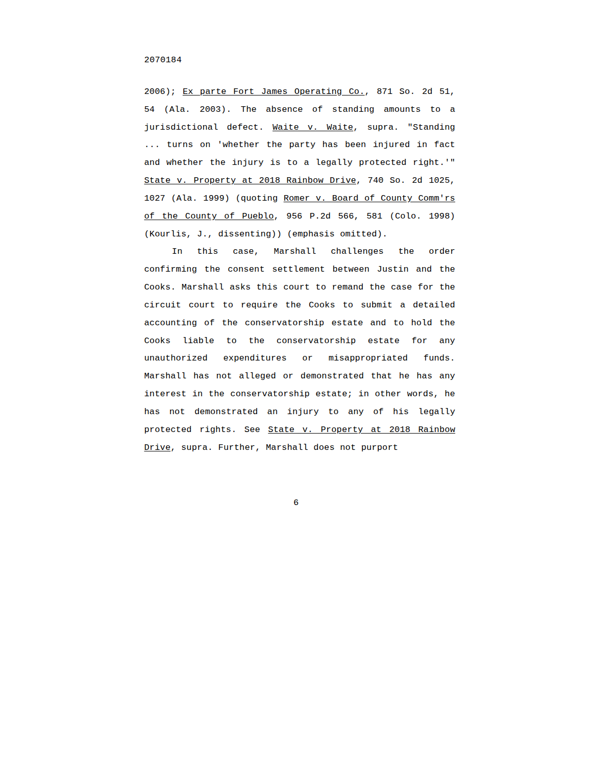2070184
2006); Ex parte Fort James Operating Co., 871 So. 2d 51, 54 (Ala. 2003). The absence of standing amounts to a jurisdictional defect. Waite v. Waite, supra. "Standing ... turns on 'whether the party has been injured in fact and whether the injury is to a legally protected right.'" State v. Property at 2018 Rainbow Drive, 740 So. 2d 1025, 1027 (Ala. 1999) (quoting Romer v. Board of County Comm'rs of the County of Pueblo, 956 P.2d 566, 581 (Colo. 1998) (Kourlis, J., dissenting)) (emphasis omitted).
In this case, Marshall challenges the order confirming the consent settlement between Justin and the Cooks. Marshall asks this court to remand the case for the circuit court to require the Cooks to submit a detailed accounting of the conservatorship estate and to hold the Cooks liable to the conservatorship estate for any unauthorized expenditures or misappropriated funds. Marshall has not alleged or demonstrated that he has any interest in the conservatorship estate; in other words, he has not demonstrated an injury to any of his legally protected rights. See State v. Property at 2018 Rainbow Drive, supra. Further, Marshall does not purport
6